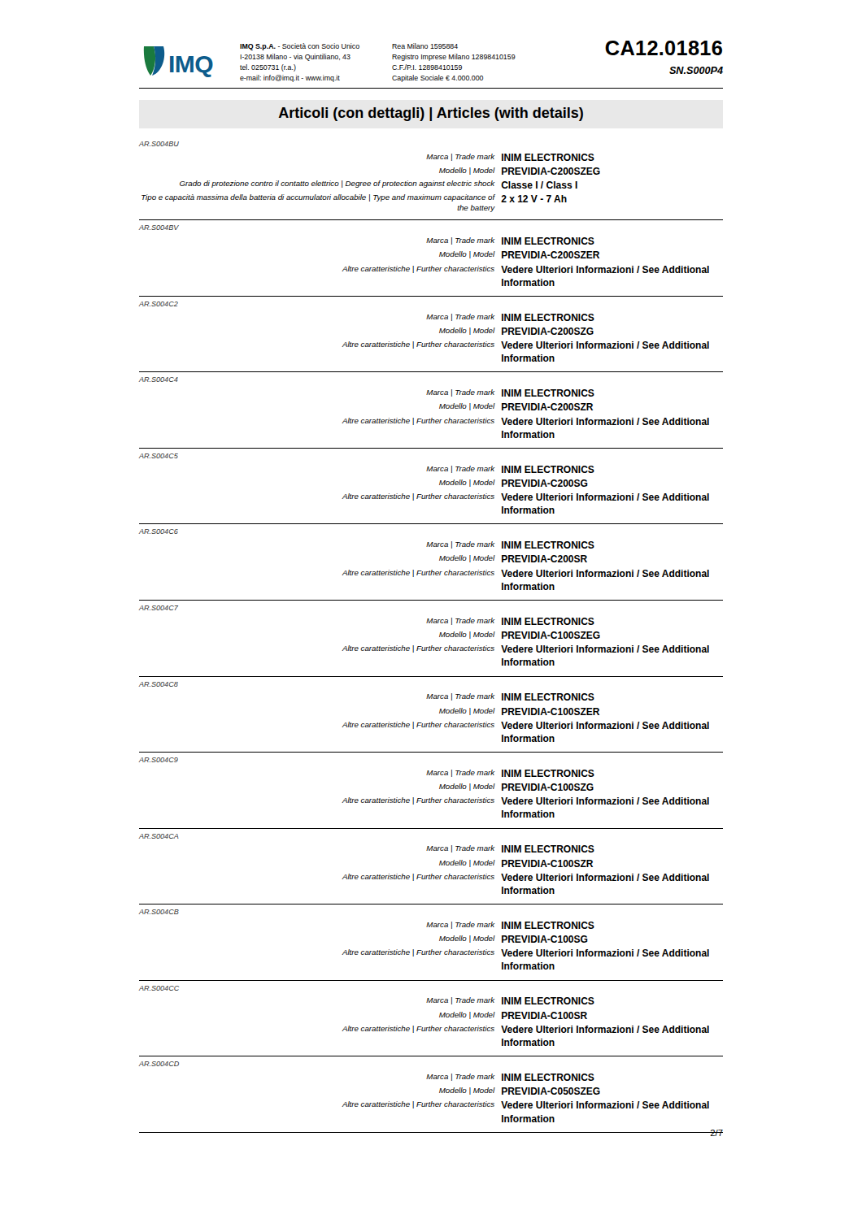IMQ
IMQ S.p.A. - Società con Socio Unico
I-20138 Milano - via Quintiliano, 43
tel. 0250731 (r.a.)
e-mail: info@imq.it - www.imq.it
Rea Milano 1595884
Registro Imprese Milano 12898410159
C.F./P.I. 12898410159
Capitale Sociale € 4.000.000
CA12.01816
SN.S000P4
Articoli (con dettagli) | Articles (with details)
AR.S004BU
Marca | Trade mark
INIM ELECTRONICS
Modello | Model
PREVIDIA-C200SZEG
Grado di protezione contro il contatto elettrico | Degree of protection against electric shock
Classe I / Class I
Tipo e capacità massima della batteria di accumulatori allocabile | Type and maximum capacitance of the battery
2 x 12 V - 7 Ah
AR.S004BV
Marca | Trade mark
INIM ELECTRONICS
Modello | Model
PREVIDIA-C200SZER
Altre caratteristiche | Further characteristics
Vedere Ulteriori Informazioni / See Additional Information
AR.S004C2
Marca | Trade mark
INIM ELECTRONICS
Modello | Model
PREVIDIA-C200SZG
Altre caratteristiche | Further characteristics
Vedere Ulteriori Informazioni / See Additional Information
AR.S004C4
Marca | Trade mark
INIM ELECTRONICS
Modello | Model
PREVIDIA-C200SZR
Altre caratteristiche | Further characteristics
Vedere Ulteriori Informazioni / See Additional Information
AR.S004C5
Marca | Trade mark
INIM ELECTRONICS
Modello | Model
PREVIDIA-C200SG
Altre caratteristiche | Further characteristics
Vedere Ulteriori Informazioni / See Additional Information
AR.S004C6
Marca | Trade mark
INIM ELECTRONICS
Modello | Model
PREVIDIA-C200SR
Altre caratteristiche | Further characteristics
Vedere Ulteriori Informazioni / See Additional Information
AR.S004C7
Marca | Trade mark
INIM ELECTRONICS
Modello | Model
PREVIDIA-C100SZEG
Altre caratteristiche | Further characteristics
Vedere Ulteriori Informazioni / See Additional Information
AR.S004C8
Marca | Trade mark
INIM ELECTRONICS
Modello | Model
PREVIDIA-C100SZER
Altre caratteristiche | Further characteristics
Vedere Ulteriori Informazioni / See Additional Information
AR.S004C9
Marca | Trade mark
INIM ELECTRONICS
Modello | Model
PREVIDIA-C100SZG
Altre caratteristiche | Further characteristics
Vedere Ulteriori Informazioni / See Additional Information
AR.S004CA
Marca | Trade mark
INIM ELECTRONICS
Modello | Model
PREVIDIA-C100SZR
Altre caratteristiche | Further characteristics
Vedere Ulteriori Informazioni / See Additional Information
AR.S004CB
Marca | Trade mark
INIM ELECTRONICS
Modello | Model
PREVIDIA-C100SG
Altre caratteristiche | Further characteristics
Vedere Ulteriori Informazioni / See Additional Information
AR.S004CC
Marca | Trade mark
INIM ELECTRONICS
Modello | Model
PREVIDIA-C100SR
Altre caratteristiche | Further characteristics
Vedere Ulteriori Informazioni / See Additional Information
AR.S004CD
Marca | Trade mark
INIM ELECTRONICS
Modello | Model
PREVIDIA-C050SZEG
Altre caratteristiche | Further characteristics
Vedere Ulteriori Informazioni / See Additional Information
2/7